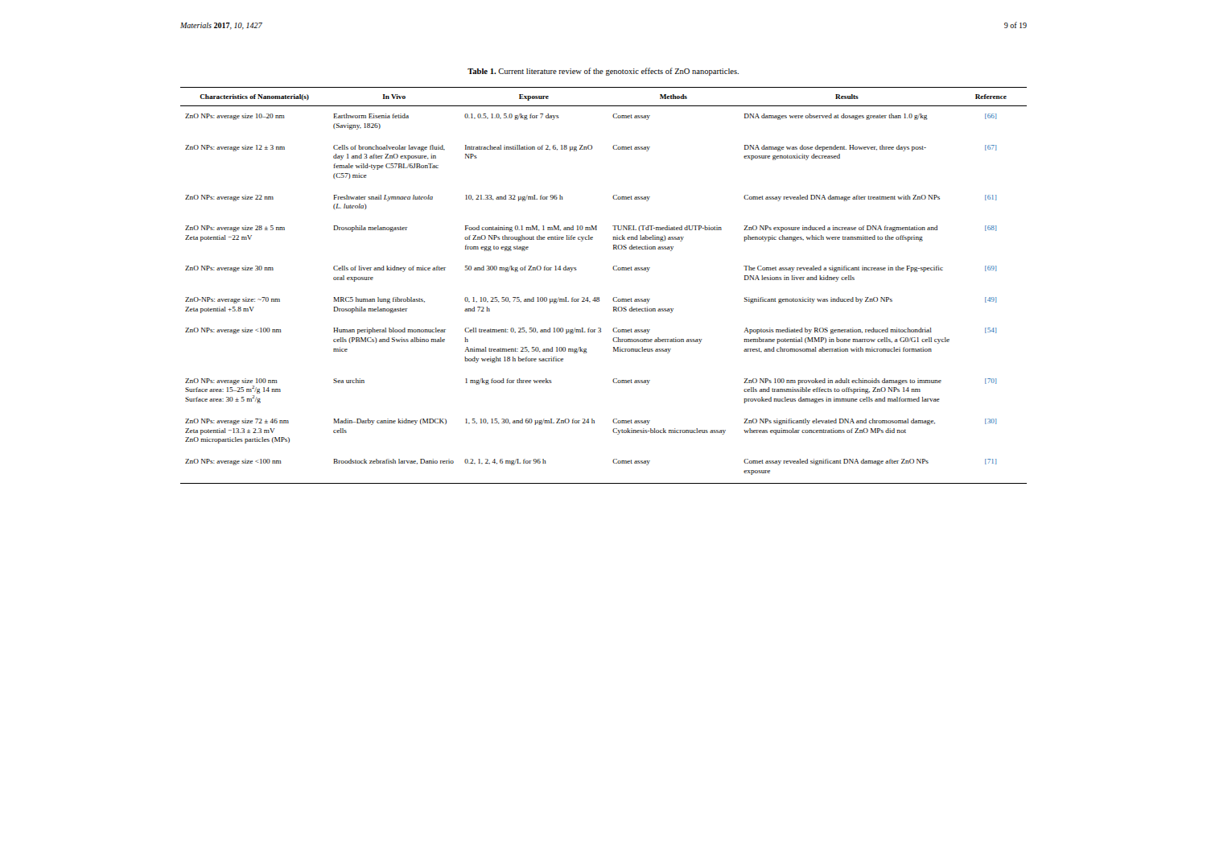Materials 2017, 10, 1427
9 of 19
Table 1. Current literature review of the genotoxic effects of ZnO nanoparticles.
| Characteristics of Nanomaterial(s) | In Vivo | Exposure | Methods | Results | Reference |
| --- | --- | --- | --- | --- | --- |
| ZnO NPs: average size 10–20 nm | Earthworm Eisenia fetida (Savigny, 1826) | 0.1, 0.5, 1.0, 5.0 g/kg for 7 days | Comet assay | DNA damages were observed at dosages greater than 1.0 g/kg | [66] |
| ZnO NPs: average size 12 ± 3 nm | Cells of bronchoalveolar lavage fluid, day 1 and 3 after ZnO exposure, in female wild-type C57BL/6JBonTac (C57) mice | Intratracheal instillation of 2, 6, 18 µg ZnO NPs | Comet assay | DNA damage was dose dependent. However, three days post-exposure genotoxicity decreased | [67] |
| ZnO NPs: average size 22 nm | Freshwater snail Lymnaea luteola ( L. luteola ) | 10, 21.33, and 32 µg/mL for 96 h | Comet assay | Comet assay revealed DNA damage after treatment with ZnO NPs | [61] |
| ZnO NPs: average size 28 ± 5 nm Zeta potential −22 mV | Drosophila melanogaster | Food containing 0.1 mM, 1 mM, and 10 mM of ZnO NPs throughout the entire life cycle from egg to egg stage | TUNEL (TdT-mediated dUTP-biotin nick end labeling) assay ROS detection assay | ZnO NPs exposure induced a increase of DNA fragmentation and phenotypic changes, which were transmitted to the offspring | [68] |
| ZnO NPs: average size 30 nm | Cells of liver and kidney of mice after oral exposure | 50 and 300 mg/kg of ZnO for 14 days | Comet assay | The Comet assay revealed a significant increase in the Fpg-specific DNA lesions in liver and kidney cells | [69] |
| ZnO-NPs: average size: ~70 nm Zeta potential +5.8 mV | MRC5 human lung fibroblasts, Drosophila melanogaster | 0, 1, 10, 25, 50, 75, and 100 µg/mL for 24, 48 and 72 h | Comet assay ROS detection assay | Significant genotoxicity was induced by ZnO NPs | [49] |
| ZnO NPs: average size <100 nm | Human peripheral blood mononuclear cells (PBMCs) and Swiss albino male mice | Cell treatment: 0, 25, 50, and 100 µg/mL for 3 h Animal treatment: 25, 50, and 100 mg/kg body weight 18 h before sacrifice | Comet assay Chromosome aberration assay Micronucleus assay | Apoptosis mediated by ROS generation, reduced mitochondrial membrane potential (MMP) in bone marrow cells, a G0/G1 cell cycle arrest, and chromosomal aberration with micronuclei formation | [54] |
| ZnO NPs: average size 100 nm Surface area: 15–25 m 2 /g 14 nm Surface area: 30 ± 5 m 2 /g | Sea urchin | 1 mg/kg food for three weeks | Comet assay | ZnO NPs 100 nm provoked in adult echinoids damages to immune cells and transmissible effects to offspring, ZnO NPs 14 nm provoked nucleus damages in immune cells and malformed larvae | [70] |
| ZnO NPs: average size 72 ± 46 nm Zeta potential −13.3 ± 2.3 mV ZnO microparticles particles (MPs) | Madin–Darby canine kidney (MDCK) cells | 1, 5, 10, 15, 30, and 60 µg/mL ZnO for 24 h | Comet assay Cytokinesis-block micronucleus assay | ZnO NPs significantly elevated DNA and chromosomal damage, whereas equimolar concentrations of ZnO MPs did not | [30] |
| ZnO NPs: average size <100 nm | Broodstock zebrafish larvae, Danio rerio | 0.2, 1, 2, 4, 6 mg/L for 96 h | Comet assay | Comet assay revealed significant DNA damage after ZnO NPs exposure | [71] |